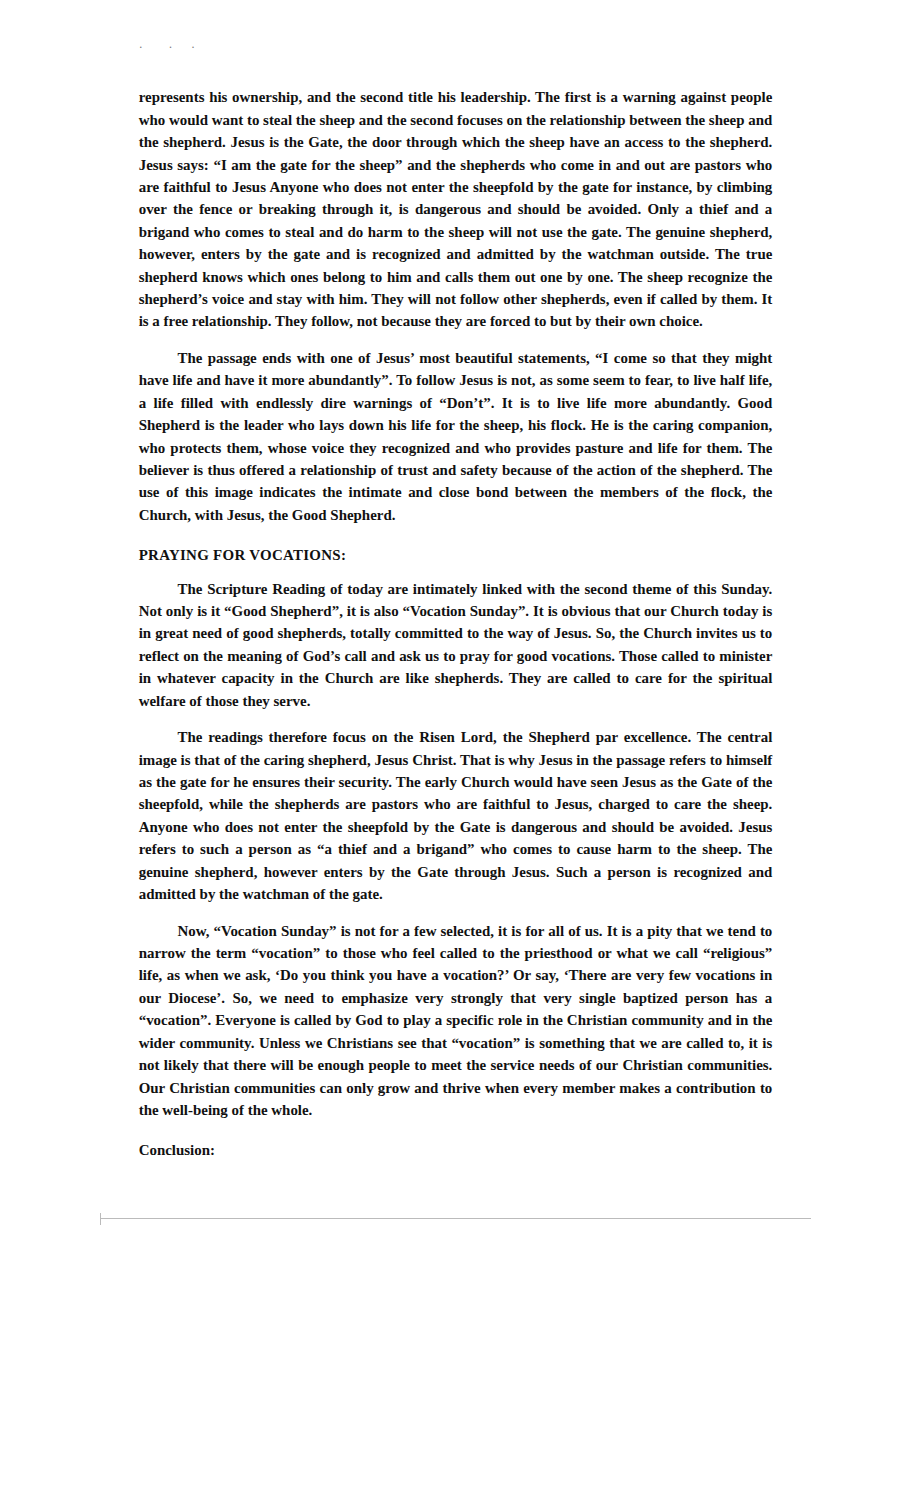· · ·
represents his ownership, and the second title his leadership. The first is a warning against people who would want to steal the sheep and the second focuses on the relationship between the sheep and the shepherd. Jesus is the Gate, the door through which the sheep have an access to the shepherd. Jesus says: “I am the gate for the sheep” and the shepherds who come in and out are pastors who are faithful to Jesus Anyone who does not enter the sheepfold by the gate for instance, by climbing over the fence or breaking through it, is dangerous and should be avoided. Only a thief and a brigand who comes to steal and do harm to the sheep will not use the gate. The genuine shepherd, however, enters by the gate and is recognized and admitted by the watchman outside. The true shepherd knows which ones belong to him and calls them out one by one. The sheep recognize the shepherd’s voice and stay with him. They will not follow other shepherds, even if called by them. It is a free relationship. They follow, not because they are forced to but by their own choice.
The passage ends with one of Jesus’ most beautiful statements, “I come so that they might have life and have it more abundantly”. To follow Jesus is not, as some seem to fear, to live half life, a life filled with endlessly dire warnings of “Don’t”. It is to live life more abundantly. Good Shepherd is the leader who lays down his life for the sheep, his flock. He is the caring companion, who protects them, whose voice they recognized and who provides pasture and life for them. The believer is thus offered a relationship of trust and safety because of the action of the shepherd. The use of this image indicates the intimate and close bond between the members of the flock, the Church, with Jesus, the Good Shepherd.
Praying for Vocations:
The Scripture Reading of today are intimately linked with the second theme of this Sunday. Not only is it “Good Shepherd”, it is also “Vocation Sunday”. It is obvious that our Church today is in great need of good shepherds, totally committed to the way of Jesus. So, the Church invites us to reflect on the meaning of God’s call and ask us to pray for good vocations. Those called to minister in whatever capacity in the Church are like shepherds. They are called to care for the spiritual welfare of those they serve.
The readings therefore focus on the Risen Lord, the Shepherd par excellence. The central image is that of the caring shepherd, Jesus Christ. That is why Jesus in the passage refers to himself as the gate for he ensures their security. The early Church would have seen Jesus as the Gate of the sheepfold, while the shepherds are pastors who are faithful to Jesus, charged to care the sheep. Anyone who does not enter the sheepfold by the Gate is dangerous and should be avoided. Jesus refers to such a person as “a thief and a brigand” who comes to cause harm to the sheep. The genuine shepherd, however enters by the Gate through Jesus. Such a person is recognized and admitted by the watchman of the gate.
Now, “Vocation Sunday” is not for a few selected, it is for all of us. It is a pity that we tend to narrow the term “vocation” to those who feel called to the priesthood or what we call “religious” life, as when we ask, ‘Do you think you have a vocation?’ Or say, ‘There are very few vocations in our Diocese’. So, we need to emphasize very strongly that very single baptized person has a “vocation”. Everyone is called by God to play a specific role in the Christian community and in the wider community. Unless we Christians see that “vocation” is something that we are called to, it is not likely that there will be enough people to meet the service needs of our Christian communities. Our Christian communities can only grow and thrive when every member makes a contribution to the well-being of the whole.
Conclusion: